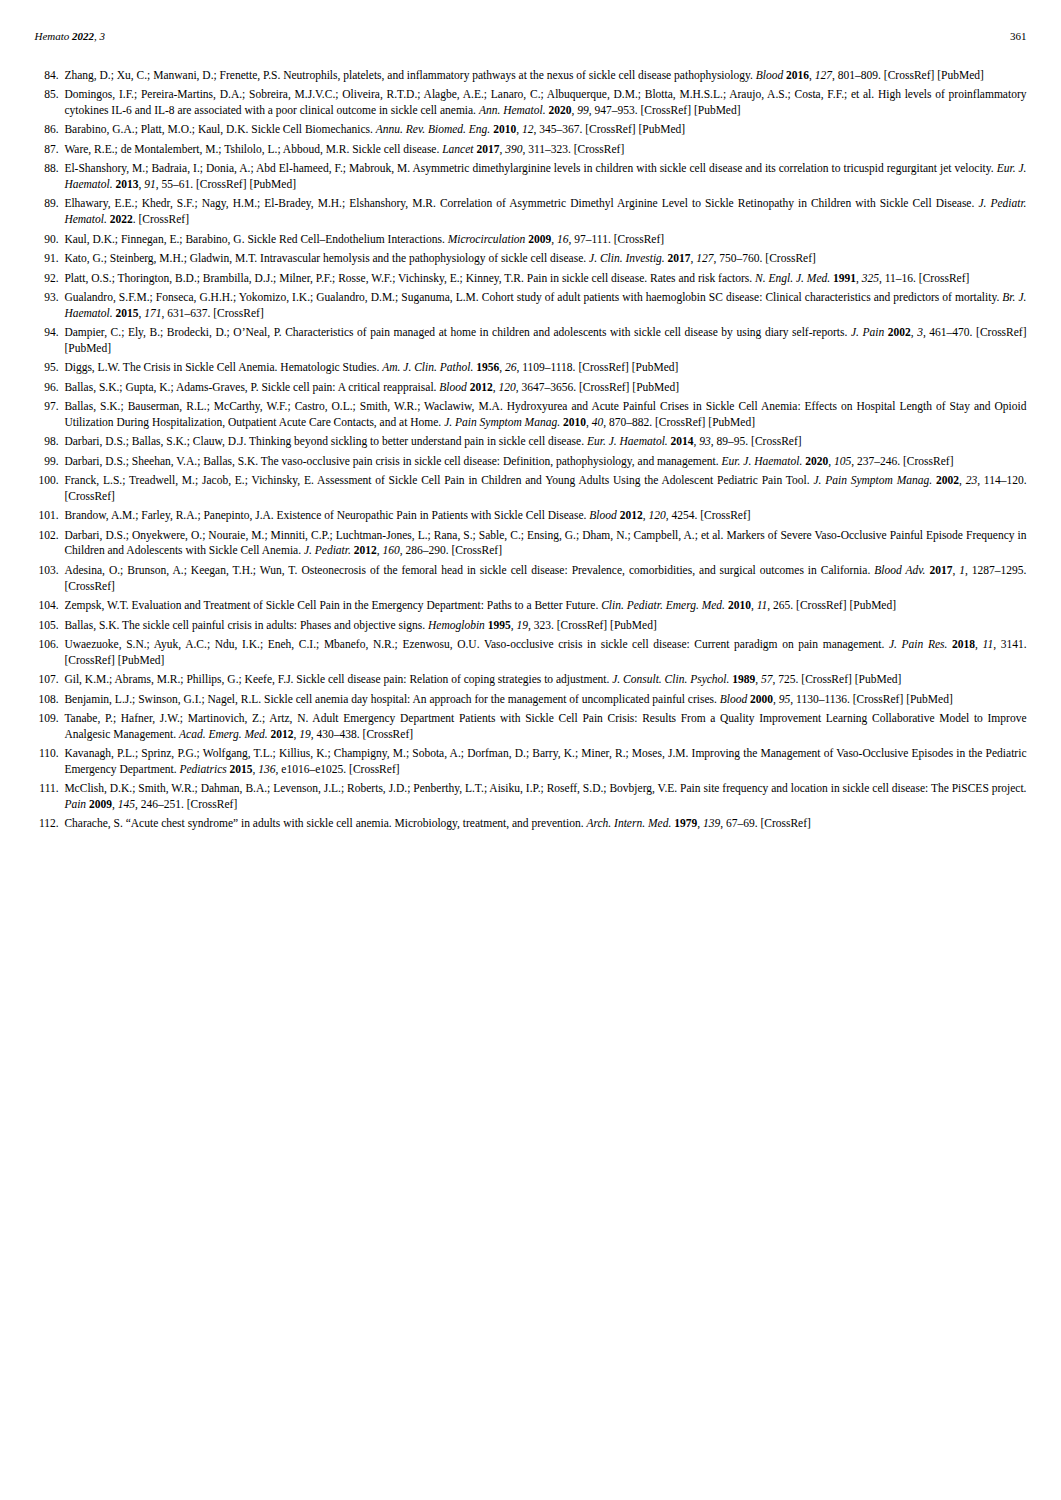Hemato 2022, 3 361
Zhang, D.; Xu, C.; Manwani, D.; Frenette, P.S. Neutrophils, platelets, and inflammatory pathways at the nexus of sickle cell disease pathophysiology. Blood 2016, 127, 801–809. [CrossRef] [PubMed]
Domingos, I.F.; Pereira-Martins, D.A.; Sobreira, M.J.V.C.; Oliveira, R.T.D.; Alagbe, A.E.; Lanaro, C.; Albuquerque, D.M.; Blotta, M.H.S.L.; Araujo, A.S.; Costa, F.F.; et al. High levels of proinflammatory cytokines IL-6 and IL-8 are associated with a poor clinical outcome in sickle cell anemia. Ann. Hematol. 2020, 99, 947–953. [CrossRef] [PubMed]
Barabino, G.A.; Platt, M.O.; Kaul, D.K. Sickle Cell Biomechanics. Annu. Rev. Biomed. Eng. 2010, 12, 345–367. [CrossRef] [PubMed]
Ware, R.E.; de Montalembert, M.; Tshilolo, L.; Abboud, M.R. Sickle cell disease. Lancet 2017, 390, 311–323. [CrossRef]
El-Shanshory, M.; Badraia, I.; Donia, A.; Abd El-hameed, F.; Mabrouk, M. Asymmetric dimethylarginine levels in children with sickle cell disease and its correlation to tricuspid regurgitant jet velocity. Eur. J. Haematol. 2013, 91, 55–61. [CrossRef] [PubMed]
Elhawary, E.E.; Khedr, S.F.; Nagy, H.M.; El-Bradey, M.H.; Elshanshory, M.R. Correlation of Asymmetric Dimethyl Arginine Level to Sickle Retinopathy in Children with Sickle Cell Disease. J. Pediatr. Hematol. 2022. [CrossRef]
Kaul, D.K.; Finnegan, E.; Barabino, G. Sickle Red Cell–Endothelium Interactions. Microcirculation 2009, 16, 97–111. [CrossRef]
Kato, G.; Steinberg, M.H.; Gladwin, M.T. Intravascular hemolysis and the pathophysiology of sickle cell disease. J. Clin. Investig. 2017, 127, 750–760. [CrossRef]
Platt, O.S.; Thorington, B.D.; Brambilla, D.J.; Milner, P.F.; Rosse, W.F.; Vichinsky, E.; Kinney, T.R. Pain in sickle cell disease. Rates and risk factors. N. Engl. J. Med. 1991, 325, 11–16. [CrossRef]
Gualandro, S.F.M.; Fonseca, G.H.H.; Yokomizo, I.K.; Gualandro, D.M.; Suganuma, L.M. Cohort study of adult patients with haemoglobin SC disease: Clinical characteristics and predictors of mortality. Br. J. Haematol. 2015, 171, 631–637. [CrossRef]
Dampier, C.; Ely, B.; Brodecki, D.; O’Neal, P. Characteristics of pain managed at home in children and adolescents with sickle cell disease by using diary self-reports. J. Pain 2002, 3, 461–470. [CrossRef] [PubMed]
Diggs, L.W. The Crisis in Sickle Cell Anemia. Hematologic Studies. Am. J. Clin. Pathol. 1956, 26, 1109–1118. [CrossRef] [PubMed]
Ballas, S.K.; Gupta, K.; Adams-Graves, P. Sickle cell pain: A critical reappraisal. Blood 2012, 120, 3647–3656. [CrossRef] [PubMed]
Ballas, S.K.; Bauserman, R.L.; McCarthy, W.F.; Castro, O.L.; Smith, W.R.; Waclawiw, M.A. Hydroxyurea and Acute Painful Crises in Sickle Cell Anemia: Effects on Hospital Length of Stay and Opioid Utilization During Hospitalization, Outpatient Acute Care Contacts, and at Home. J. Pain Symptom Manag. 2010, 40, 870–882. [CrossRef] [PubMed]
Darbari, D.S.; Ballas, S.K.; Clauw, D.J. Thinking beyond sickling to better understand pain in sickle cell disease. Eur. J. Haematol. 2014, 93, 89–95. [CrossRef]
Darbari, D.S.; Sheehan, V.A.; Ballas, S.K. The vaso-occlusive pain crisis in sickle cell disease: Definition, pathophysiology, and management. Eur. J. Haematol. 2020, 105, 237–246. [CrossRef]
Franck, L.S.; Treadwell, M.; Jacob, E.; Vichinsky, E. Assessment of Sickle Cell Pain in Children and Young Adults Using the Adolescent Pediatric Pain Tool. J. Pain Symptom Manag. 2002, 23, 114–120. [CrossRef]
Brandow, A.M.; Farley, R.A.; Panepinto, J.A. Existence of Neuropathic Pain in Patients with Sickle Cell Disease. Blood 2012, 120, 4254. [CrossRef]
Darbari, D.S.; Onyekwere, O.; Nouraie, M.; Minniti, C.P.; Luchtman-Jones, L.; Rana, S.; Sable, C.; Ensing, G.; Dham, N.; Campbell, A.; et al. Markers of Severe Vaso-Occlusive Painful Episode Frequency in Children and Adolescents with Sickle Cell Anemia. J. Pediatr. 2012, 160, 286–290. [CrossRef]
Adesina, O.; Brunson, A.; Keegan, T.H.; Wun, T. Osteonecrosis of the femoral head in sickle cell disease: Prevalence, comorbidities, and surgical outcomes in California. Blood Adv. 2017, 1, 1287–1295. [CrossRef]
Zempsk, W.T. Evaluation and Treatment of Sickle Cell Pain in the Emergency Department: Paths to a Better Future. Clin. Pediatr. Emerg. Med. 2010, 11, 265. [CrossRef] [PubMed]
Ballas, S.K. The sickle cell painful crisis in adults: Phases and objective signs. Hemoglobin 1995, 19, 323. [CrossRef] [PubMed]
Uwaezuoke, S.N.; Ayuk, A.C.; Ndu, I.K.; Eneh, C.I.; Mbanefo, N.R.; Ezenwosu, O.U. Vaso-occlusive crisis in sickle cell disease: Current paradigm on pain management. J. Pain Res. 2018, 11, 3141. [CrossRef] [PubMed]
Gil, K.M.; Abrams, M.R.; Phillips, G.; Keefe, F.J. Sickle cell disease pain: Relation of coping strategies to adjustment. J. Consult. Clin. Psychol. 1989, 57, 725. [CrossRef] [PubMed]
Benjamin, L.J.; Swinson, G.I.; Nagel, R.L. Sickle cell anemia day hospital: An approach for the management of uncomplicated painful crises. Blood 2000, 95, 1130–1136. [CrossRef] [PubMed]
Tanabe, P.; Hafner, J.W.; Martinovich, Z.; Artz, N. Adult Emergency Department Patients with Sickle Cell Pain Crisis: Results From a Quality Improvement Learning Collaborative Model to Improve Analgesic Management. Acad. Emerg. Med. 2012, 19, 430–438. [CrossRef]
Kavanagh, P.L.; Sprinz, P.G.; Wolfgang, T.L.; Killius, K.; Champigny, M.; Sobota, A.; Dorfman, D.; Barry, K.; Miner, R.; Moses, J.M. Improving the Management of Vaso-Occlusive Episodes in the Pediatric Emergency Department. Pediatrics 2015, 136, e1016–e1025. [CrossRef]
McClish, D.K.; Smith, W.R.; Dahman, B.A.; Levenson, J.L.; Roberts, J.D.; Penberthy, L.T.; Aisiku, I.P.; Roseff, S.D.; Bovbjerg, V.E. Pain site frequency and location in sickle cell disease: The PiSCES project. Pain 2009, 145, 246–251. [CrossRef]
Charache, S. “Acute chest syndrome” in adults with sickle cell anemia. Microbiology, treatment, and prevention. Arch. Intern. Med. 1979, 139, 67–69. [CrossRef]